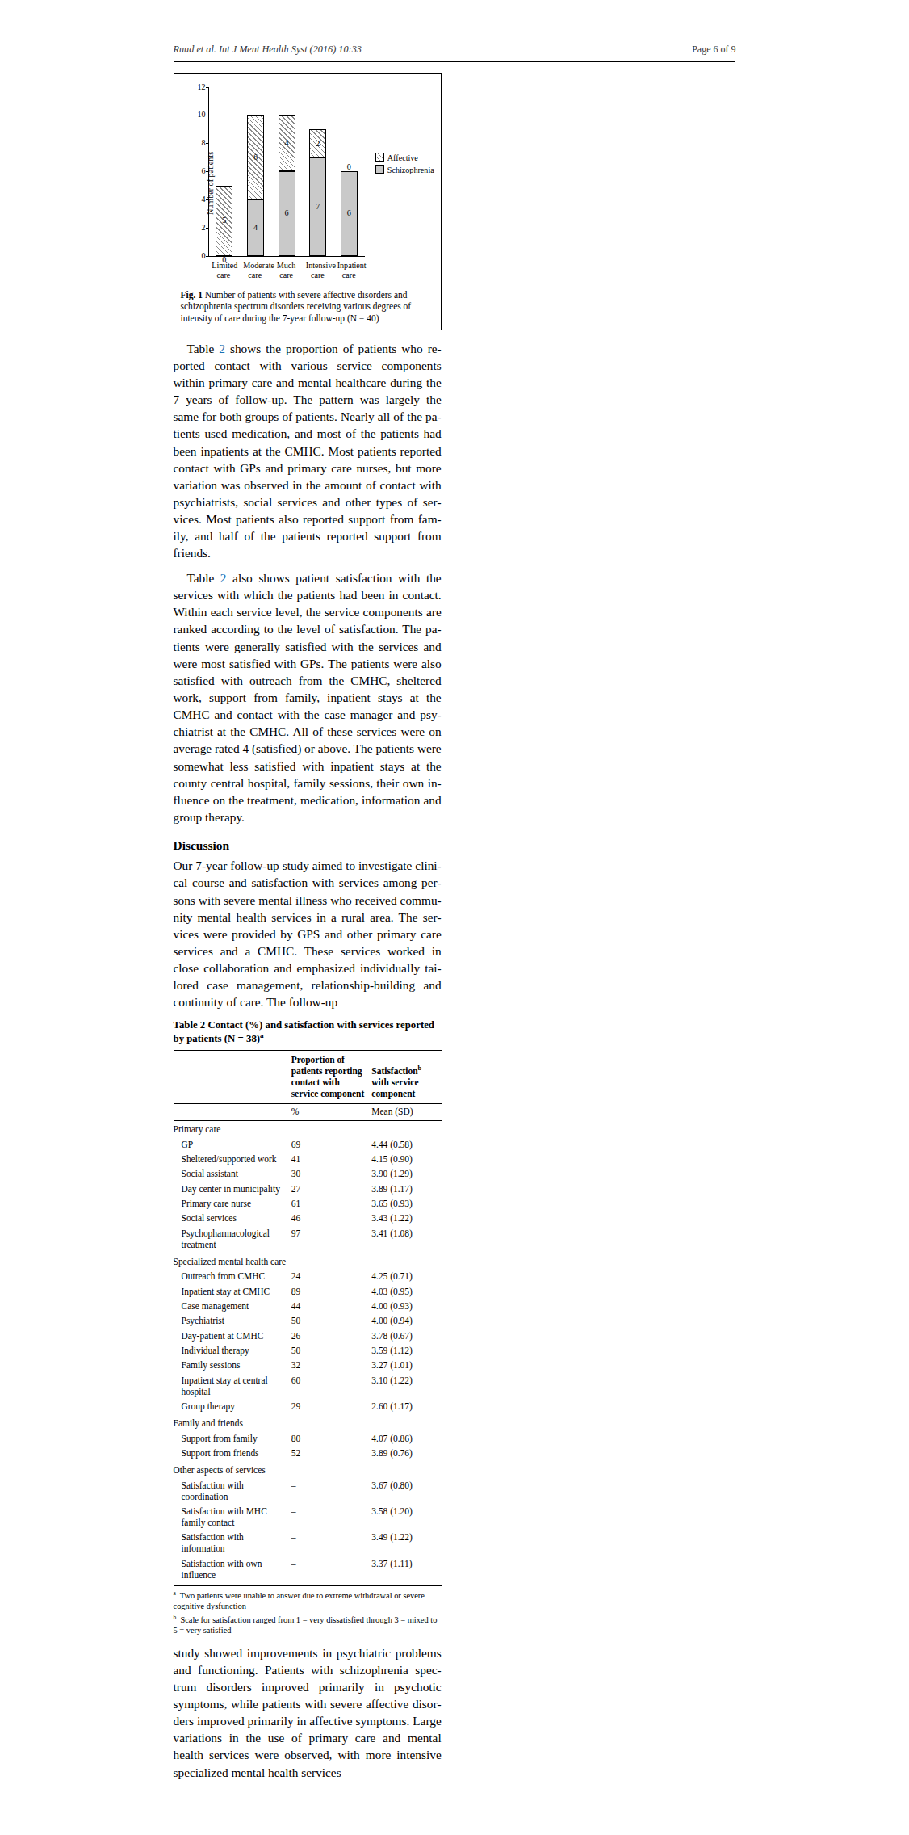Ruud et al. Int J Ment Health Syst (2016) 10:33
Page 6 of 9
Number of patients
12 10 8 6 4 2 0
5
0
6
4
4
6
2
7
0
6
Limited
care
Moderate
care
Much care
Intensive
care
Inpatient
care
Affective
Schizophrenia
Fig. 1 Number of patients with severe affective disorders and schizophrenia spectrum disorders receiving various degrees of intensity of care during the 7-year follow-up (N = 40)
Table 2 shows the proportion of patients who reported contact with various service components within primary care and mental healthcare during the 7 years of follow-up. The pattern was largely the same for both groups of patients. Nearly all of the patients used medication, and most of the patients had been inpatients at the CMHC. Most patients reported contact with GPs and primary care nurses, but more variation was observed in the amount of contact with psychiatrists, social services and other types of services. Most patients also reported support from family, and half of the patients reported support from friends.
Table 2 also shows patient satisfaction with the services with which the patients had been in contact. Within each service level, the service components are ranked according to the level of satisfaction. The patients were generally satisfied with the services and were most satisfied with GPs. The patients were also satisfied with outreach from the CMHC, sheltered work, support from family, inpatient stays at the CMHC and contact with the case manager and psychiatrist at the CMHC. All of these services were on average rated 4 (satisfied) or above. The patients were somewhat less satisfied with inpatient stays at the county central hospital, family sessions, their own influence on the treatment, medication, information and group therapy.
Discussion
Our 7-year follow-up study aimed to investigate clinical course and satisfaction with services among persons with severe mental illness who received community mental health services in a rural area. The services were provided by GPS and other primary care services and a CMHC. These services worked in close collaboration and emphasized individually tailored case management, relationship-building and continuity of care. The follow-up
Table 2 Contact (%) and satisfaction with services reported by patients (N = 38)a
| | Proportion of patients reporting contact with service component | Satisfaction b with service component |
| --- | --- | --- |
| | % | Mean (SD) |
| Primary care | | |
| GP | 69 | 4.44 (0.58) |
| Sheltered/supported work | 41 | 4.15 (0.90) |
| Social assistant | 30 | 3.90 (1.29) |
| Day center in municipality | 27 | 3.89 (1.17) |
| Primary care nurse | 61 | 3.65 (0.93) |
| Social services | 46 | 3.43 (1.22) |
| Psychopharmacological treatment | 97 | 3.41 (1.08) |
| Specialized mental health care | | |
| Outreach from CMHC | 24 | 4.25 (0.71) |
| Inpatient stay at CMHC | 89 | 4.03 (0.95) |
| Case management | 44 | 4.00 (0.93) |
| Psychiatrist | 50 | 4.00 (0.94) |
| Day-patient at CMHC | 26 | 3.78 (0.67) |
| Individual therapy | 50 | 3.59 (1.12) |
| Family sessions | 32 | 3.27 (1.01) |
| Inpatient stay at central hospital | 60 | 3.10 (1.22) |
| Group therapy | 29 | 2.60 (1.17) |
| Family and friends | | |
| Support from family | 80 | 4.07 (0.86) |
| Support from friends | 52 | 3.89 (0.76) |
| Other aspects of services | | |
| Satisfaction with coordination | – | 3.67 (0.80) |
| Satisfaction with MHC family contact | – | 3.58 (1.20) |
| Satisfaction with information | – | 3.49 (1.22) |
| Satisfaction with own influence | – | 3.37 (1.11) |
a Two patients were unable to answer due to extreme withdrawal or severe cognitive dysfunction
b Scale for satisfaction ranged from 1 = very dissatisfied through 3 = mixed to 5 = very satisfied
study showed improvements in psychiatric problems and functioning. Patients with schizophrenia spectrum disorders improved primarily in psychotic symptoms, while patients with severe affective disorders improved primarily in affective symptoms. Large variations in the use of primary care and mental health services were observed, with more intensive specialized mental health services